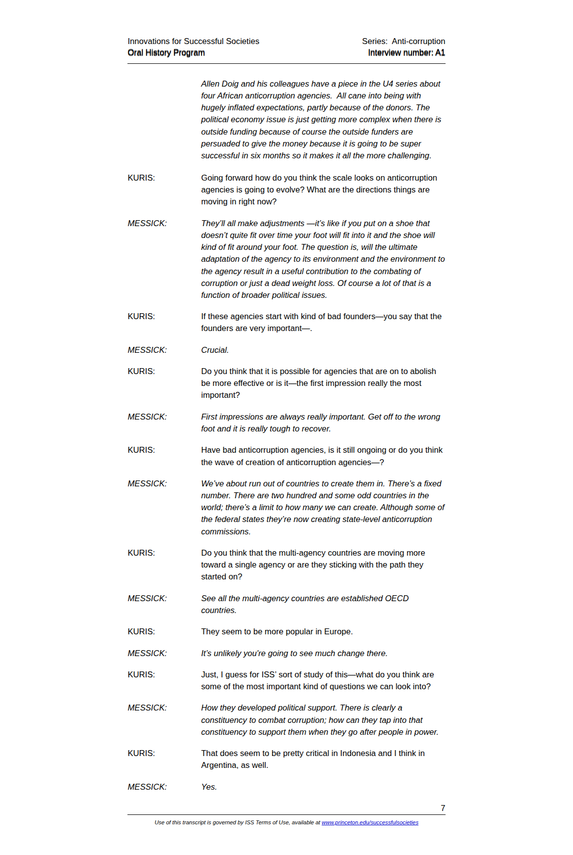Innovations for Successful Societies
Series: Anti-corruption
Oral History Program Oral History Program
Interview number: A1 Interview number: A1
Allen Doig and his colleagues have a piece in the U4 series about four African anticorruption agencies. All cane into being with hugely inflated expectations, partly because of the donors. The political economy issue is just getting more complex when there is outside funding because of course the outside funders are persuaded to give the money because it is going to be super successful in six months so it makes it all the more challenging.
KURIS:
Going forward how do you think the scale looks on anticorruption agencies is going to evolve? What are the directions things are moving in right now?
MESSICK:
They’ll all make adjustments —it’s like if you put on a shoe that doesn’t quite fit over time your foot will fit into it and the shoe will kind of fit around your foot. The question is, will the ultimate adaptation of the agency to its environment and the environment to the agency result in a useful contribution to the combating of corruption or just a dead weight loss. Of course a lot of that is a function of broader political issues.
KURIS:
If these agencies start with kind of bad founders—you say that the founders are very important—.
MESSICK:
Crucial.
KURIS:
Do you think that it is possible for agencies that are on to abolish be more effective or is it—the first impression really the most important?
MESSICK:
First impressions are always really important. Get off to the wrong foot and it is really tough to recover.
KURIS:
Have bad anticorruption agencies, is it still ongoing or do you think the wave of creation of anticorruption agencies—?
MESSICK:
We’ve about run out of countries to create them in. There’s a fixed number. There are two hundred and some odd countries in the world; there’s a limit to how many we can create. Although some of the federal states they’re now creating state-level anticorruption commissions.
KURIS:
Do you think that the multi-agency countries are moving more toward a single agency or are they sticking with the path they started on?
MESSICK:
See all the multi-agency countries are established OECD countries.
KURIS:
They seem to be more popular in Europe.
MESSICK:
It’s unlikely you're going to see much change there.
KURIS:
Just, I guess for ISS’ sort of study of this—what do you think are some of the most important kind of questions we can look into?
MESSICK:
How they developed political support. There is clearly a constituency to combat corruption; how can they tap into that constituency to support them when they go after people in power.
KURIS:
That does seem to be pretty critical in Indonesia and I think in Argentina, as well.
MESSICK:
Yes.
7
Use of this transcript is governed by ISS Terms of Use, available at www.princeton.edu/successfulsocieties